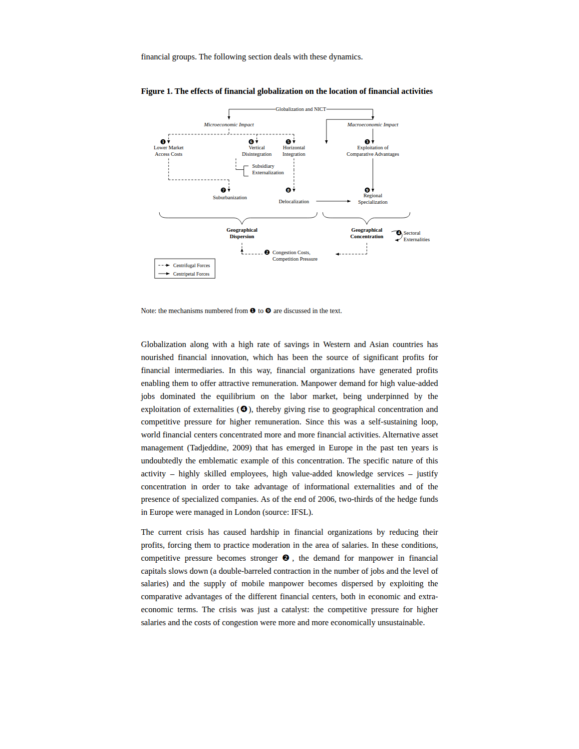financial groups. The following section deals with these dynamics.
Figure 1. The effects of financial globalization on the location of financial activities
Globalization and NICT Microeconomic Impact Macroeconomic Impact 1 6 5 3 Lower Market Access Costs Vertical Disintegration Horizontal Integration Exploitation of Comparative Advantages Subsidiary Externalization 7 8 9 Suburbanization Delocalization Regional Specialization Geographical Dispersion Geographical Concentration 4 Sectoral Externalities 2 Congestion Costs, Competition Pressure Centrifugal Forces Centripetal Forces
Note: the mechanisms numbered from ❶ to ❾ are discussed in the text.
Globalization along with a high rate of savings in Western and Asian countries has nourished financial innovation, which has been the source of significant profits for financial intermediaries. In this way, financial organizations have generated profits enabling them to offer attractive remuneration. Manpower demand for high value-added jobs dominated the equilibrium on the labor market, being underpinned by the exploitation of externalities (❹), thereby giving rise to geographical concentration and competitive pressure for higher remuneration. Since this was a self-sustaining loop, world financial centers concentrated more and more financial activities. Alternative asset management (Tadjeddine, 2009) that has emerged in Europe in the past ten years is undoubtedly the emblematic example of this concentration. The specific nature of this activity – highly skilled employees, high value-added knowledge services – justify concentration in order to take advantage of informational externalities and of the presence of specialized companies. As of the end of 2006, two-thirds of the hedge funds in Europe were managed in London (source: IFSL).
The current crisis has caused hardship in financial organizations by reducing their profits, forcing them to practice moderation in the area of salaries. In these conditions, competitive pressure becomes stronger ❷, the demand for manpower in financial capitals slows down (a double-barreled contraction in the number of jobs and the level of salaries) and the supply of mobile manpower becomes dispersed by exploiting the comparative advantages of the different financial centers, both in economic and extra-economic terms. The crisis was just a catalyst: the competitive pressure for higher salaries and the costs of congestion were more and more economically unsustainable.